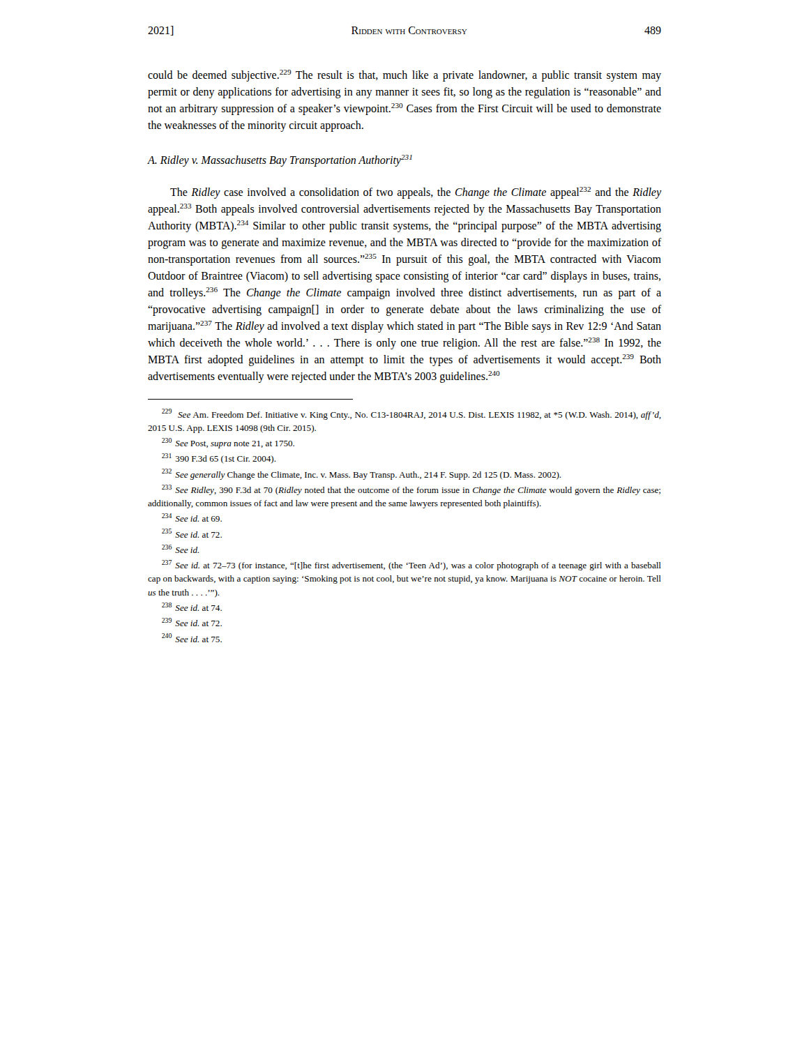2021] Ridden with Controversy 489
could be deemed subjective.229 The result is that, much like a private landowner, a public transit system may permit or deny applications for advertising in any manner it sees fit, so long as the regulation is “reasonable” and not an arbitrary suppression of a speaker’s viewpoint.230 Cases from the First Circuit will be used to demonstrate the weaknesses of the minority circuit approach.
A. Ridley v. Massachusetts Bay Transportation Authority231
The Ridley case involved a consolidation of two appeals, the Change the Climate appeal232 and the Ridley appeal.233 Both appeals involved controversial advertisements rejected by the Massachusetts Bay Transportation Authority (MBTA).234 Similar to other public transit systems, the “principal purpose” of the MBTA advertising program was to generate and maximize revenue, and the MBTA was directed to “provide for the maximization of non-transportation revenues from all sources.”235 In pursuit of this goal, the MBTA contracted with Viacom Outdoor of Braintree (Viacom) to sell advertising space consisting of interior “car card” displays in buses, trains, and trolleys.236 The Change the Climate campaign involved three distinct advertisements, run as part of a “provocative advertising campaign[] in order to generate debate about the laws criminalizing the use of marijuana.”237 The Ridley ad involved a text display which stated in part “The Bible says in Rev 12:9 ‘And Satan which deceiveth the whole world.’ . . . There is only one true religion. All the rest are false.”238 In 1992, the MBTA first adopted guidelines in an attempt to limit the types of advertisements it would accept.239 Both advertisements eventually were rejected under the MBTA’s 2003 guidelines.240
See Am. Freedom Def. Initiative v. King Cnty., No. C13-1804RAJ, 2014 U.S. Dist. LEXIS 11982, at *5 (W.D. Wash. 2014), aff’d, 2015 U.S. App. LEXIS 14098 (9th Cir. 2015).
See Post, supra note 21, at 1750.
390 F.3d 65 (1st Cir. 2004).
See generally Change the Climate, Inc. v. Mass. Bay Transp. Auth., 214 F. Supp. 2d 125 (D. Mass. 2002).
See Ridley, 390 F.3d at 70 (Ridley noted that the outcome of the forum issue in Change the Climate would govern the Ridley case; additionally, common issues of fact and law were present and the same lawyers represented both plaintiffs).
See id. at 69.
See id. at 72.
See id.
See id. at 72–73 (for instance, “[t]he first advertisement, (the ‘Teen Ad’), was a color photograph of a teenage girl with a baseball cap on backwards, with a caption saying: ‘Smoking pot is not cool, but we’re not stupid, ya know. Marijuana is NOT cocaine or heroin. Tell us the truth . . . .’”).
See id. at 74.
See id. at 72.
See id. at 75.